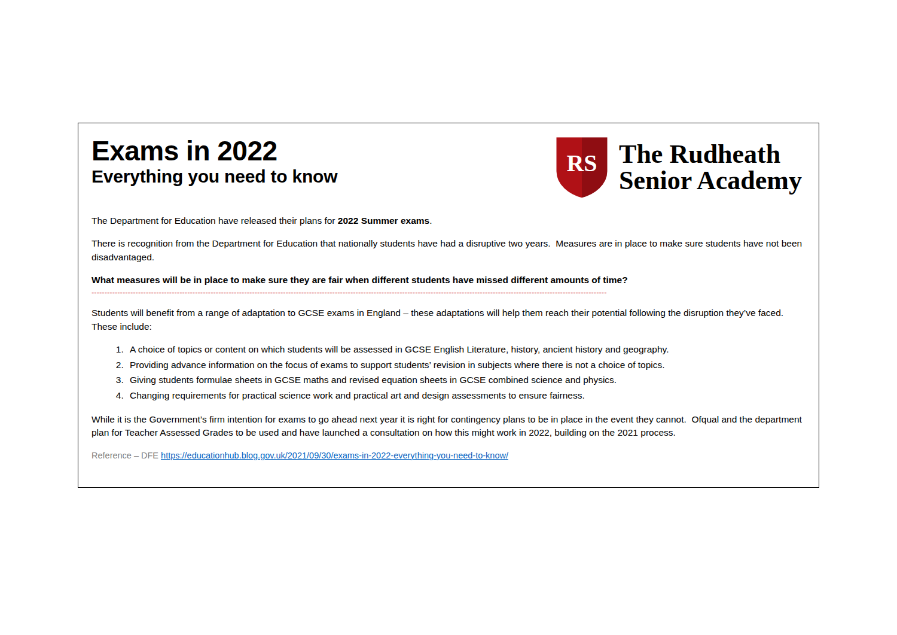Exams in 2022
Everything you need to know
RS
The Rudheath Senior Academy
The Department for Education have released their plans for 2022 Summer exams.
There is recognition from the Department for Education that nationally students have had a disruptive two years. Measures are in place to make sure students have not been disadvantaged.
What measures will be in place to make sure they are fair when different students have missed different amounts of time?
-------------------------------------------------------------------------------------------------------------------------------------------------------------------------------------------------------
Students will benefit from a range of adaptation to GCSE exams in England – these adaptations will help them reach their potential following the disruption they’ve faced. These include:
A choice of topics or content on which students will be assessed in GCSE English Literature, history, ancient history and geography.
Providing advance information on the focus of exams to support students’ revision in subjects where there is not a choice of topics.
Giving students formulae sheets in GCSE maths and revised equation sheets in GCSE combined science and physics.
Changing requirements for practical science work and practical art and design assessments to ensure fairness.
While it is the Government’s firm intention for exams to go ahead next year it is right for contingency plans to be in place in the event they cannot. Ofqual and the department plan for Teacher Assessed Grades to be used and have launched a consultation on how this might work in 2022, building on the 2021 process.
Reference – DFE https://educationhub.blog.gov.uk/2021/09/30/exams-in-2022-everything-you-need-to-know/